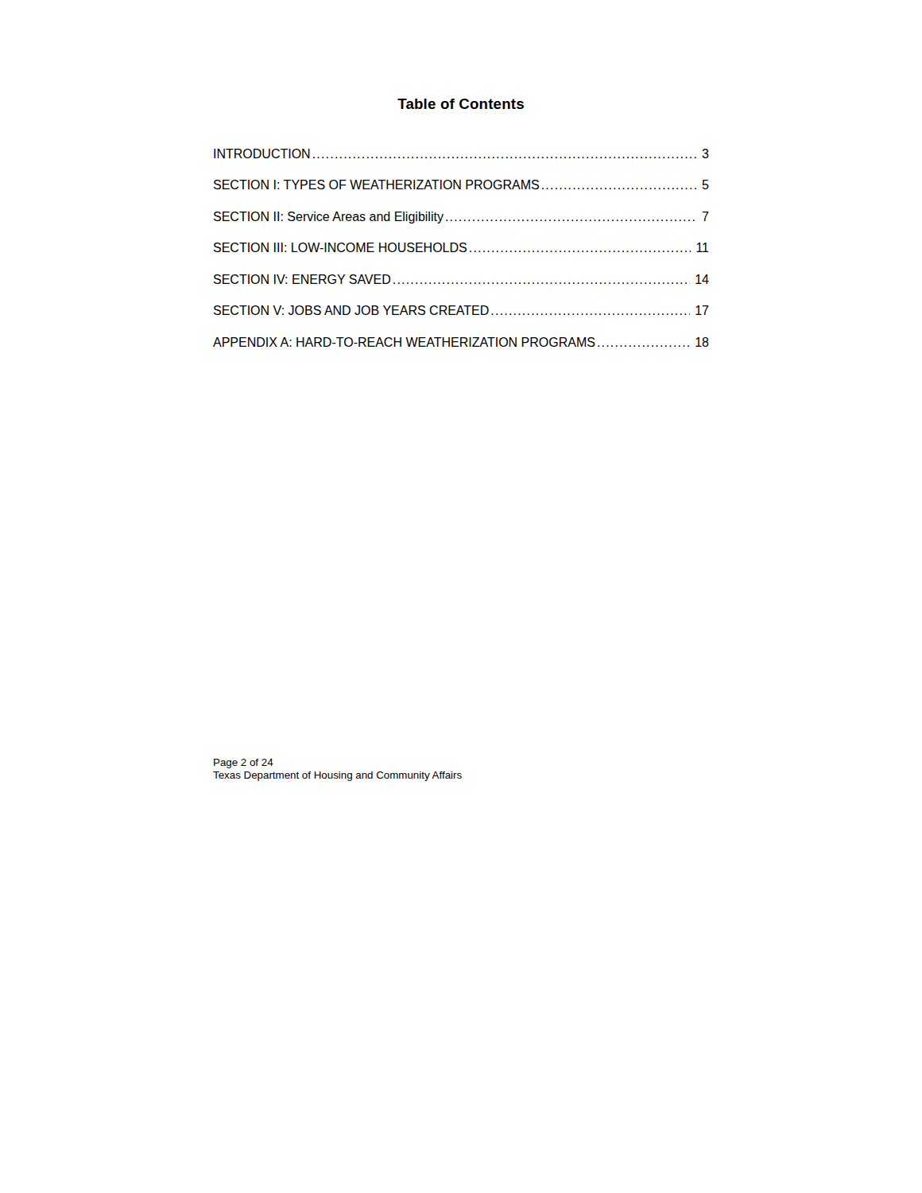Table of Contents
INTRODUCTION ........................................................................................................................... 3
SECTION I: TYPES OF WEATHERIZATION PROGRAMS ............................................................................ 5
SECTION II: Service Areas and Eligibility ................................................................................................. 7
SECTION III: LOW-INCOME HOUSEHOLDS ......................................................................................... 11
SECTION IV: ENERGY SAVED .............................................................................................................. 14
SECTION V: JOBS AND JOB YEARS CREATED ......................................................................................... 17
APPENDIX A: HARD-TO-REACH WEATHERIZATION PROGRAMS .......................................................... 18
Page 2 of 24
Texas Department of Housing and Community Affairs